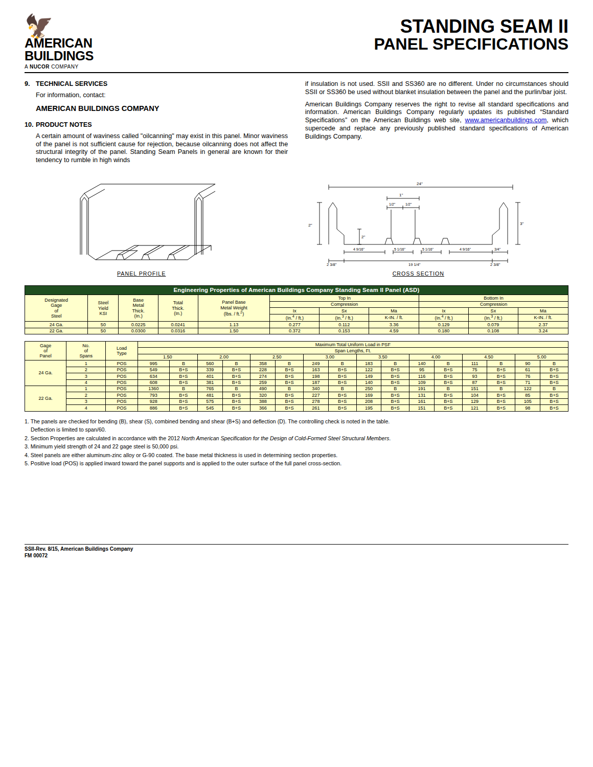🦅
AMERICAN
BUILDINGS
A NUCOR COMPANY
STANDING SEAM II
PANEL SPECIFICATIONS
9. TECHNICAL SERVICES
For information, contact:
AMERICAN BUILDINGS COMPANY
10. PRODUCT NOTES
A certain amount of waviness called "oilcanning" may exist in this panel. Minor waviness of the panel is not sufficient cause for rejection, because oilcanning does not affect the structural integrity of the panel. Standing Seam Panels in general are known for their tendency to rumble in high winds
if insulation is not used. SSII and SS360 are no different. Under no circumstances should SSII or SS360 be used without blanket insulation between the panel and the purlin/bar joist.
American Buildings Company reserves the right to revise all standard specifications and information. American Buildings Company regularly updates its published “Standard Specifications” on the American Buildings web site, www.americanbuildings.com, which supercede and replace any previously published standard specifications of American Buildings Company.
PANEL PROFILE
24" 2 29/32" 2" 1" 1/2" 1/2" 3" 4 9/16" 5 1/16" 5 1/16" 4 9/16" 3/4" 2 3/8" 19 1/4" 2 3/8"
CROSS SECTION
| Engineering Properties of American Buildings Company Standing Seam II Panel (ASD) |
| Designated Gage of Steel | Steel Yield KSI | Base Metal Thick. (In.) | Total Thick. (In.) | Panel Base Metal Weight (lbs. / ft. 2 ) | Top In | Bottom In |
| Compression | Compression |
| Ix | Sx | Ma | Ix | Sx | Ma |
| (In. 4 / ft.) | (In. 3 / ft.) | K-IN. / ft. | (In. 4 / ft.) | (In. 3 / ft.) | K-IN. / ft. |
| 24 Ga. | 50 | 0.0225 | 0.0241 | 1.13 | 0.277 | 0.112 | 3.36 | 0.129 | 0.079 | 2.37 |
| 22 Ga. | 50 | 0.0300 | 0.0316 | 1.50 | 0.372 | 0.153 | 4.59 | 0.180 | 0.108 | 3.24 |
| Gage of Panel | No. of Spans | Load Type | Maximum Total Uniform Load in PSF |
| Span Lengths, Ft. |
| 1.50 | 2.00 | 2.50 | 3.00 | 3.50 | 4.00 | 4.50 | 5.00 |
| 24 Ga. | 1 | POS | 995 | B | 560 | B | 358 | B | 249 | B | 183 | B | 140 | B | 111 | B | 90 | B |
| 2 | POS | 549 | B+S | 339 | B+S | 228 | B+S | 163 | B+S | 122 | B+S | 95 | B+S | 75 | B+S | 61 | B+S |
| 3 | POS | 634 | B+S | 401 | B+S | 274 | B+S | 198 | B+S | 149 | B+S | 116 | B+S | 93 | B+S | 76 | B+S |
| 4 | POS | 608 | B+S | 381 | B+S | 259 | B+S | 187 | B+S | 140 | B+S | 109 | B+S | 87 | B+S | 71 | B+S |
| 22 Ga. | 1 | POS | 1360 | B | 765 | B | 490 | B | 340 | B | 250 | B | 191 | B | 151 | B | 122 | B |
| 2 | POS | 793 | B+S | 481 | B+S | 320 | B+S | 227 | B+S | 169 | B+S | 131 | B+S | 104 | B+S | 85 | B+S |
| 3 | POS | 928 | B+S | 575 | B+S | 388 | B+S | 278 | B+S | 208 | B+S | 161 | B+S | 129 | B+S | 105 | B+S |
| 4 | POS | 886 | B+S | 545 | B+S | 366 | B+S | 261 | B+S | 195 | B+S | 151 | B+S | 121 | B+S | 98 | B+S |
1. The panels are checked for bending (B), shear (S), combined bending and shear (B+S) and deflection (D). The controlling check is noted in the table.
Deflection is limited to span/60.
2. Section Properties are calculated in accordance with the 2012 North American Specification for the Design of Cold-Formed Steel Structural Members.
3. Minimum yield strength of 24 and 22 gage steel is 50,000 psi.
4. Steel panels are either aluminum-zinc alloy or G-90 coated. The base metal thickness is used in determining section properties.
5. Positive load (POS) is applied inward toward the panel supports and is applied to the outer surface of the full panel cross-section.
SSII-Rev. 8/15, American Buildings Company
FM 00072